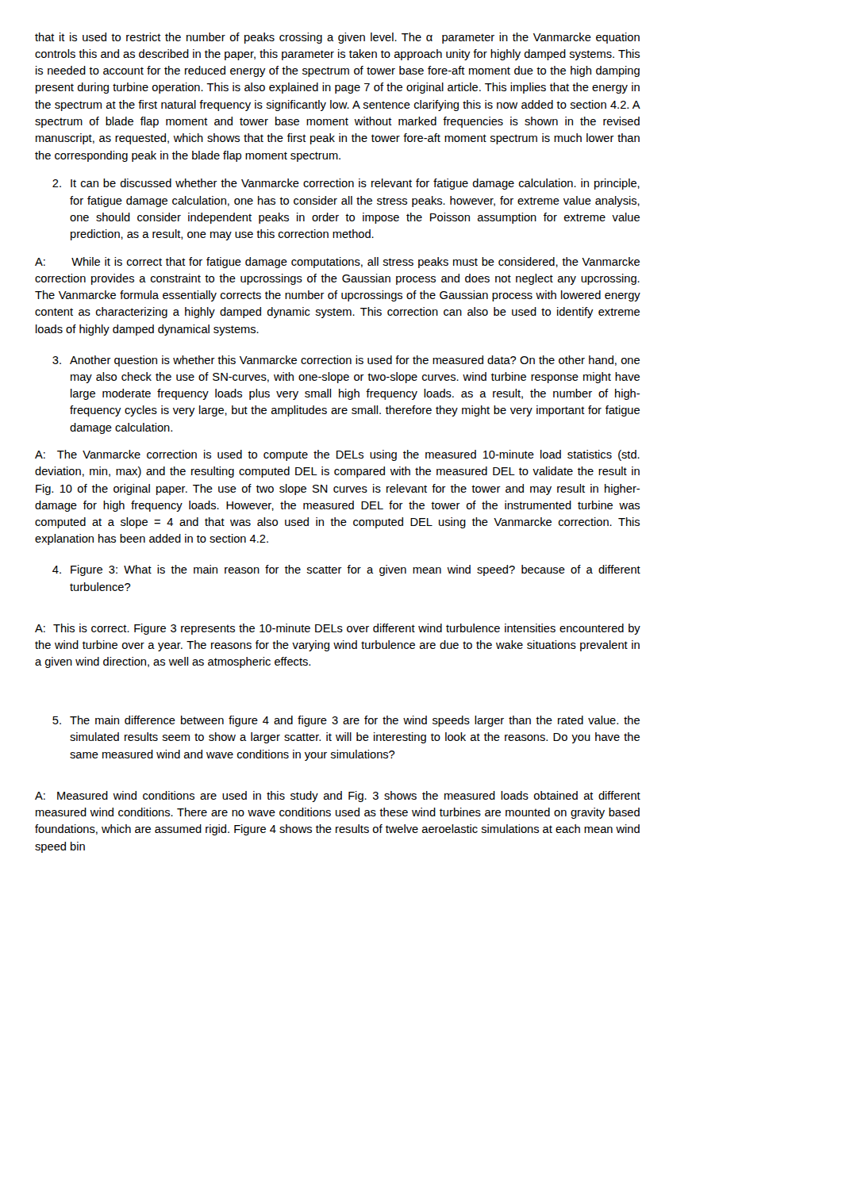that it is used to restrict the number of peaks crossing a given level. The α parameter in the Vanmarcke equation controls this and as described in the paper, this parameter is taken to approach unity for highly damped systems. This is needed to account for the reduced energy of the spectrum of tower base fore-aft moment due to the high damping present during turbine operation. This is also explained in page 7 of the original article. This implies that the energy in the spectrum at the first natural frequency is significantly low. A sentence clarifying this is now added to section 4.2. A spectrum of blade flap moment and tower base moment without marked frequencies is shown in the revised manuscript, as requested, which shows that the first peak in the tower fore-aft moment spectrum is much lower than the corresponding peak in the blade flap moment spectrum.
It can be discussed whether the Vanmarcke correction is relevant for fatigue damage calculation. in principle, for fatigue damage calculation, one has to consider all the stress peaks. however, for extreme value analysis, one should consider independent peaks in order to impose the Poisson assumption for extreme value prediction, as a result, one may use this correction method.
A: While it is correct that for fatigue damage computations, all stress peaks must be considered, the Vanmarcke correction provides a constraint to the upcrossings of the Gaussian process and does not neglect any upcrossing. The Vanmarcke formula essentially corrects the number of upcrossings of the Gaussian process with lowered energy content as characterizing a highly damped dynamic system. This correction can also be used to identify extreme loads of highly damped dynamical systems.
Another question is whether this Vanmarcke correction is used for the measured data? On the other hand, one may also check the use of SN-curves, with one-slope or two-slope curves. wind turbine response might have large moderate frequency loads plus very small high frequency loads. as a result, the number of high-frequency cycles is very large, but the amplitudes are small. therefore they might be very important for fatigue damage calculation.
A: The Vanmarcke correction is used to compute the DELs using the measured 10-minute load statistics (std. deviation, min, max) and the resulting computed DEL is compared with the measured DEL to validate the result in Fig. 10 of the original paper. The use of two slope SN curves is relevant for the tower and may result in higher-damage for high frequency loads. However, the measured DEL for the tower of the instrumented turbine was computed at a slope = 4 and that was also used in the computed DEL using the Vanmarcke correction. This explanation has been added in to section 4.2.
Figure 3: What is the main reason for the scatter for a given mean wind speed? because of a different turbulence?
A: This is correct. Figure 3 represents the 10-minute DELs over different wind turbulence intensities encountered by the wind turbine over a year. The reasons for the varying wind turbulence are due to the wake situations prevalent in a given wind direction, as well as atmospheric effects.
The main difference between figure 4 and figure 3 are for the wind speeds larger than the rated value. the simulated results seem to show a larger scatter. it will be interesting to look at the reasons. Do you have the same measured wind and wave conditions in your simulations?
A: Measured wind conditions are used in this study and Fig. 3 shows the measured loads obtained at different measured wind conditions. There are no wave conditions used as these wind turbines are mounted on gravity based foundations, which are assumed rigid. Figure 4 shows the results of twelve aeroelastic simulations at each mean wind speed bin